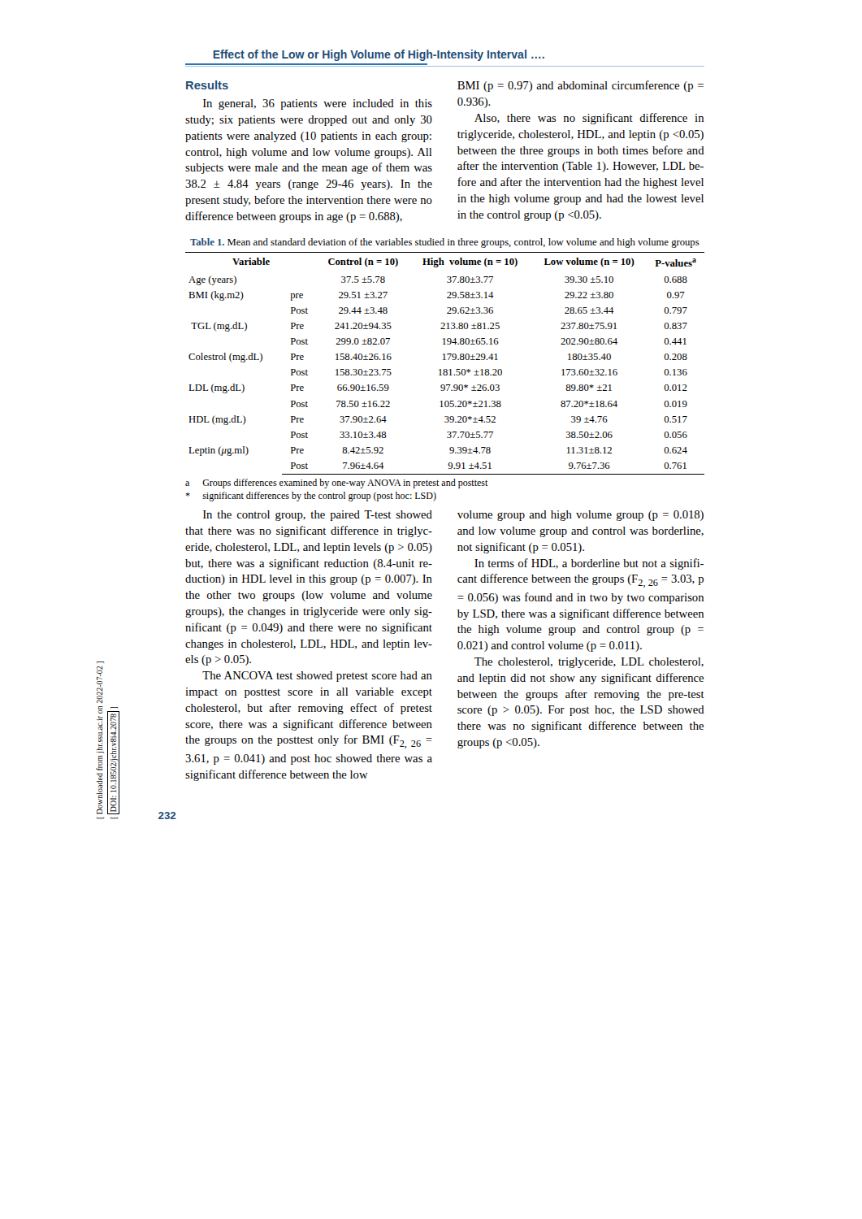Effect of the Low or High Volume of High-Intensity Interval ….
Results
In general, 36 patients were included in this study; six patients were dropped out and only 30 patients were analyzed (10 patients in each group: control, high volume and low volume groups). All subjects were male and the mean age of them was 38.2 ± 4.84 years (range 29-46 years). In the present study, before the intervention there were no difference between groups in age (p = 0.688),
BMI (p = 0.97) and abdominal circumference (p = 0.936).
Also, there was no significant difference in triglyceride, cholesterol, HDL, and leptin (p <0.05) between the three groups in both times before and after the intervention (Table 1). However, LDL before and after the intervention had the highest level in the high volume group and had the lowest level in the control group (p <0.05).
Table 1. Mean and standard deviation of the variables studied in three groups, control, low volume and high volume groups
| Variable | Control (n = 10) | High volume (n = 10) | Low volume (n = 10) | P-values a |
| --- | --- | --- | --- | --- |
| Age (years) | | 37.5 ±5.78 | 37.80±3.77 | 39.30 ±5.10 | 0.688 |
| BMI (kg.m2) | pre | 29.51 ±3.27 | 29.58±3.14 | 29.22 ±3.80 | 0.97 |
| Post | 29.44 ±3.48 | 29.62±3.36 | 28.65 ±3.44 | 0.797 |
| TGL (mg.dL) | Pre | 241.20±94.35 | 213.80 ±81.25 | 237.80±75.91 | 0.837 |
| Post | 299.0 ±82.07 | 194.80±65.16 | 202.90±80.64 | 0.441 |
| Colestrol (mg.dL) | Pre | 158.40±26.16 | 179.80±29.41 | 180±35.40 | 0.208 |
| Post | 158.30±23.75 | 181.50* ±18.20 | 173.60±32.16 | 0.136 |
| LDL (mg.dL) | Pre | 66.90±16.59 | 97.90* ±26.03 | 89.80* ±21 | 0.012 |
| Post | 78.50 ±16.22 | 105.20*±21.38 | 87.20*±18.64 | 0.019 |
| HDL (mg.dL) | Pre | 37.90±2.64 | 39.20*±4.52 | 39 ±4.76 | 0.517 |
| Post | 33.10±3.48 | 37.70±5.77 | 38.50±2.06 | 0.056 |
| Leptin ( μ g.ml) | Pre | 8.42±5.92 | 9.39±4.78 | 11.31±8.12 | 0.624 |
| Post | 7.96±4.64 | 9.91 ±4.51 | 9.76±7.36 | 0.761 |
a Groups differences examined by one-way ANOVA in pretest and posttest
*significant differences by the control group (post hoc: LSD)
In the control group, the paired T-test showed that there was no significant difference in triglyceride, cholesterol, LDL, and leptin levels (p > 0.05) but, there was a significant reduction (8.4-unit reduction) in HDL level in this group (p = 0.007). In the other two groups (low volume and volume groups), the changes in triglyceride were only significant (p = 0.049) and there were no significant changes in cholesterol, LDL, HDL, and leptin levels (p > 0.05).
The ANCOVA test showed pretest score had an impact on posttest score in all variable except cholesterol, but after removing effect of pretest score, there was a significant difference between the groups on the posttest only for BMI (F2, 26 = 3.61, p = 0.041) and post hoc showed there was a significant difference between the low
volume group and high volume group (p = 0.018) and low volume group and control was borderline, not significant (p = 0.051).
In terms of HDL, a borderline but not a significant difference between the groups (F2, 26 = 3.03, p = 0.056) was found and in two by two comparison by LSD, there was a significant difference between the high volume group and control group (p = 0.021) and control volume (p = 0.011).
The cholesterol, triglyceride, LDL cholesterol, and leptin did not show any significant difference between the groups after removing the pre-test score (p > 0.05). For post hoc, the LSD showed there was no significant difference between the groups (p <0.05).
232
[ Downloaded from jhr.ssu.ac.ir on 2022-07-02 ] [ DOI: 10.18502/jchr.v8i4.2078 ]